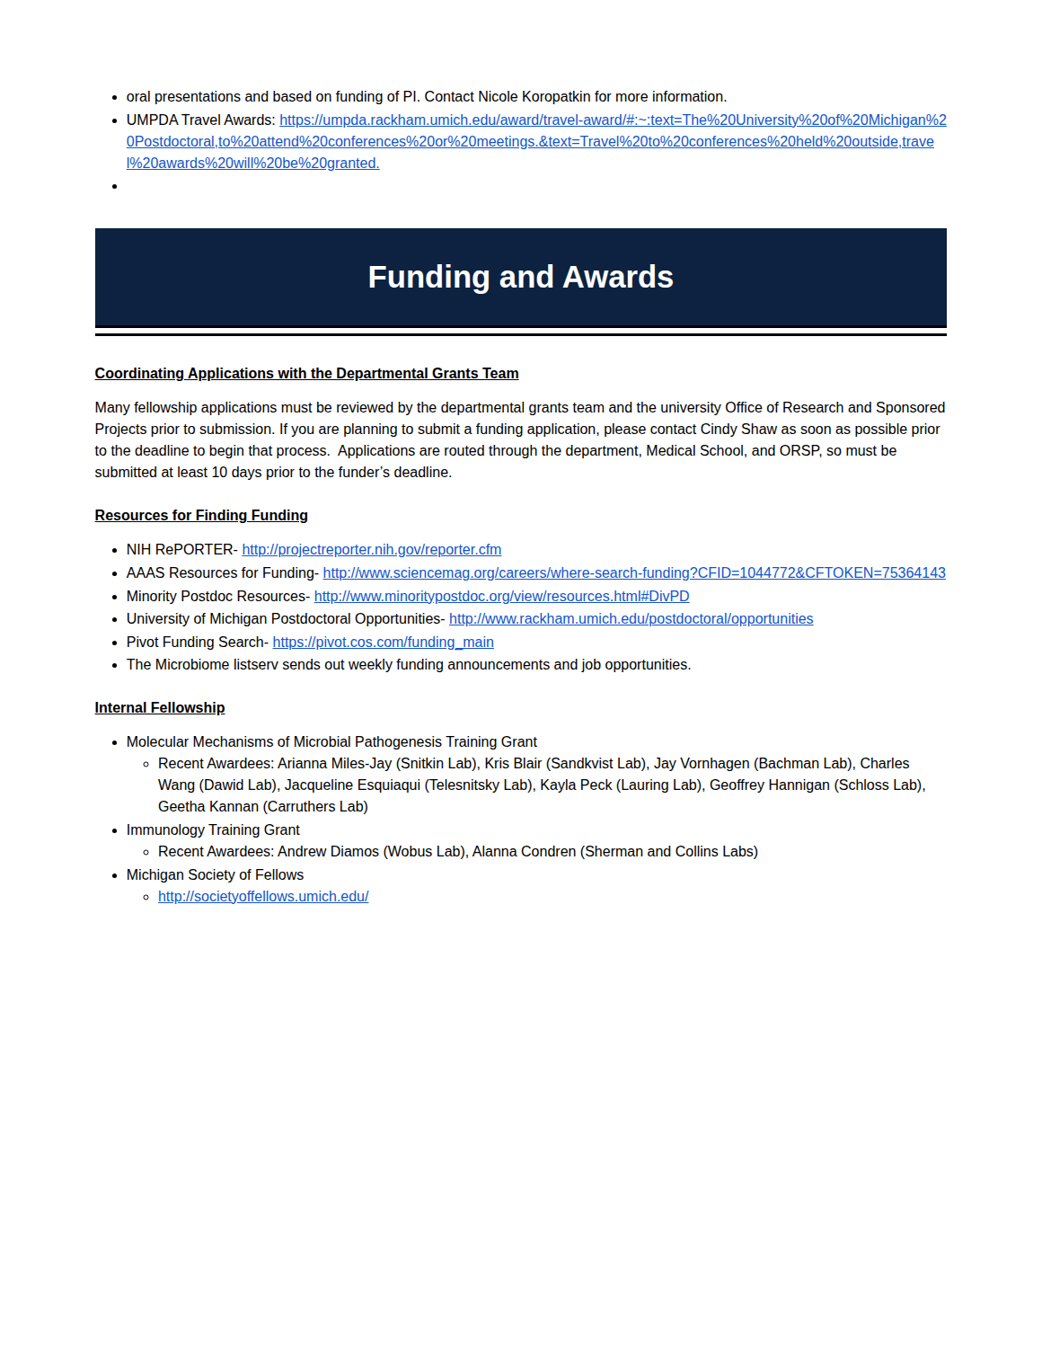oral presentations and based on funding of PI. Contact Nicole Koropatkin for more information.
UMPDA Travel Awards: https://umpda.rackham.umich.edu/award/travel-award/#:~:text=The%20University%20of%20Michigan%20Postdoctoral,to%20attend%20conferences%20or%20meetings.&text=Travel%20to%20conferences%20held%20outside,travel%20awards%20will%20be%20granted.
Funding and Awards
Coordinating Applications with the Departmental Grants Team
Many fellowship applications must be reviewed by the departmental grants team and the university Office of Research and Sponsored Projects prior to submission. If you are planning to submit a funding application, please contact Cindy Shaw as soon as possible prior to the deadline to begin that process. Applications are routed through the department, Medical School, and ORSP, so must be submitted at least 10 days prior to the funder’s deadline.
Resources for Finding Funding
NIH RePORTER- http://projectreporter.nih.gov/reporter.cfm
AAAS Resources for Funding- http://www.sciencemag.org/careers/where-search-funding?CFID=1044772&CFTOKEN=75364143
Minority Postdoc Resources- http://www.minoritypostdoc.org/view/resources.html#DivPD
University of Michigan Postdoctoral Opportunities- http://www.rackham.umich.edu/postdoctoral/opportunities
Pivot Funding Search- https://pivot.cos.com/funding_main
The Microbiome listserv sends out weekly funding announcements and job opportunities.
Internal Fellowship
Molecular Mechanisms of Microbial Pathogenesis Training Grant
Recent Awardees: Arianna Miles-Jay (Snitkin Lab), Kris Blair (Sandkvist Lab), Jay Vornhagen (Bachman Lab), Charles Wang (Dawid Lab), Jacqueline Esquiaqui (Telesnitsky Lab), Kayla Peck (Lauring Lab), Geoffrey Hannigan (Schloss Lab), Geetha Kannan (Carruthers Lab)
Immunology Training Grant
Recent Awardees: Andrew Diamos (Wobus Lab), Alanna Condren (Sherman and Collins Labs)
Michigan Society of Fellows
http://societyoffellows.umich.edu/